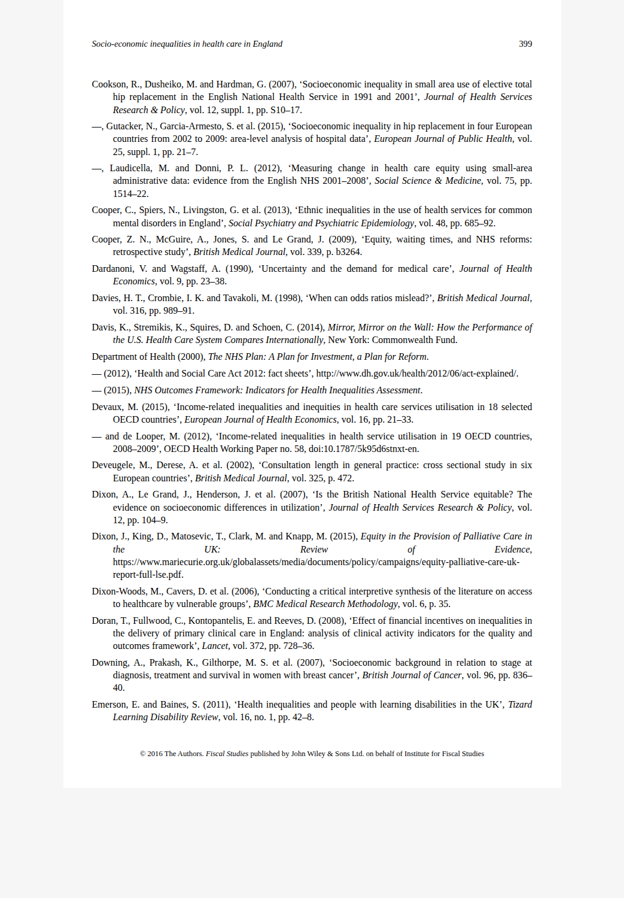Socio-economic inequalities in health care in England 399
Cookson, R., Dusheiko, M. and Hardman, G. (2007), ‘Socioeconomic inequality in small area use of elective total hip replacement in the English National Health Service in 1991 and 2001’, Journal of Health Services Research & Policy, vol. 12, suppl. 1, pp. S10–17.
—, Gutacker, N., Garcia-Armesto, S. et al. (2015), ‘Socioeconomic inequality in hip replacement in four European countries from 2002 to 2009: area-level analysis of hospital data’, European Journal of Public Health, vol. 25, suppl. 1, pp. 21–7.
—, Laudicella, M. and Donni, P. L. (2012), ‘Measuring change in health care equity using small-area administrative data: evidence from the English NHS 2001–2008’, Social Science & Medicine, vol. 75, pp. 1514–22.
Cooper, C., Spiers, N., Livingston, G. et al. (2013), ‘Ethnic inequalities in the use of health services for common mental disorders in England’, Social Psychiatry and Psychiatric Epidemiology, vol. 48, pp. 685–92.
Cooper, Z. N., McGuire, A., Jones, S. and Le Grand, J. (2009), ‘Equity, waiting times, and NHS reforms: retrospective study’, British Medical Journal, vol. 339, p. b3264.
Dardanoni, V. and Wagstaff, A. (1990), ‘Uncertainty and the demand for medical care’, Journal of Health Economics, vol. 9, pp. 23–38.
Davies, H. T., Crombie, I. K. and Tavakoli, M. (1998), ‘When can odds ratios mislead?’, British Medical Journal, vol. 316, pp. 989–91.
Davis, K., Stremikis, K., Squires, D. and Schoen, C. (2014), Mirror, Mirror on the Wall: How the Performance of the U.S. Health Care System Compares Internationally, New York: Commonwealth Fund.
Department of Health (2000), The NHS Plan: A Plan for Investment, a Plan for Reform.
— (2012), ‘Health and Social Care Act 2012: fact sheets’, http://www.dh.gov.uk/health/2012/06/act-explained/.
— (2015), NHS Outcomes Framework: Indicators for Health Inequalities Assessment.
Devaux, M. (2015), ‘Income-related inequalities and inequities in health care services utilisation in 18 selected OECD countries’, European Journal of Health Economics, vol. 16, pp. 21–33.
— and de Looper, M. (2012), ‘Income-related inequalities in health service utilisation in 19 OECD countries, 2008–2009’, OECD Health Working Paper no. 58, doi:10.1787/5k95d6stnxt-en.
Deveugele, M., Derese, A. et al. (2002), ‘Consultation length in general practice: cross sectional study in six European countries’, British Medical Journal, vol. 325, p. 472.
Dixon, A., Le Grand, J., Henderson, J. et al. (2007), ‘Is the British National Health Service equitable? The evidence on socioeconomic differences in utilization’, Journal of Health Services Research & Policy, vol. 12, pp. 104–9.
Dixon, J., King, D., Matosevic, T., Clark, M. and Knapp, M. (2015), Equity in the Provision of Palliative Care in the UK: Review of Evidence, https://www.mariecurie.org.uk/globalassets/media/documents/policy/campaigns/equity-palliative-care-uk-report-full-lse.pdf.
Dixon-Woods, M., Cavers, D. et al. (2006), ‘Conducting a critical interpretive synthesis of the literature on access to healthcare by vulnerable groups’, BMC Medical Research Methodology, vol. 6, p. 35.
Doran, T., Fullwood, C., Kontopantelis, E. and Reeves, D. (2008), ‘Effect of financial incentives on inequalities in the delivery of primary clinical care in England: analysis of clinical activity indicators for the quality and outcomes framework’, Lancet, vol. 372, pp. 728–36.
Downing, A., Prakash, K., Gilthorpe, M. S. et al. (2007), ‘Socioeconomic background in relation to stage at diagnosis, treatment and survival in women with breast cancer’, British Journal of Cancer, vol. 96, pp. 836–40.
Emerson, E. and Baines, S. (2011), ‘Health inequalities and people with learning disabilities in the UK’, Tizard Learning Disability Review, vol. 16, no. 1, pp. 42–8.
© 2016 The Authors. Fiscal Studies published by John Wiley & Sons Ltd. on behalf of Institute for Fiscal Studies